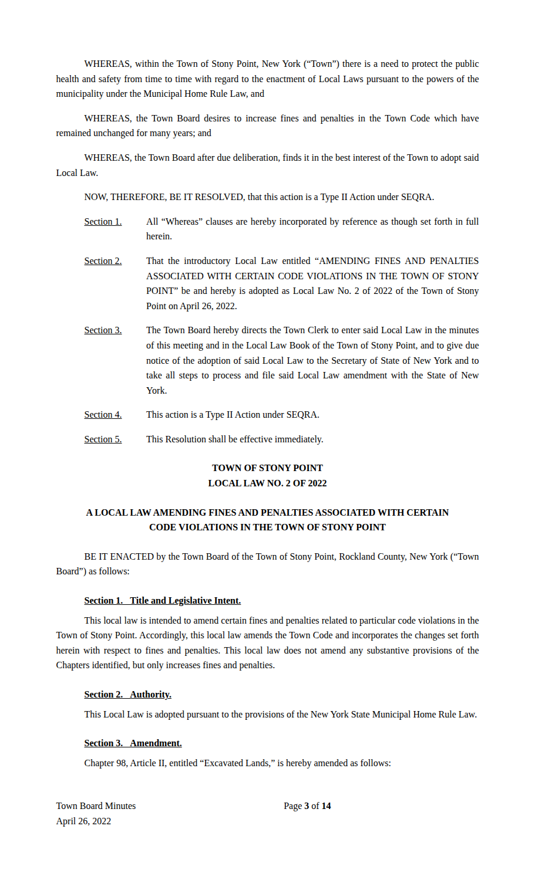WHEREAS, within the Town of Stony Point, New York (“Town”) there is a need to protect the public health and safety from time to time with regard to the enactment of Local Laws pursuant to the powers of the municipality under the Municipal Home Rule Law, and
WHEREAS, the Town Board desires to increase fines and penalties in the Town Code which have remained unchanged for many years; and
WHEREAS, the Town Board after due deliberation, finds it in the best interest of the Town to adopt said Local Law.
NOW, THEREFORE, BE IT RESOLVED, that this action is a Type II Action under SEQRA.
Section 1. All “Whereas” clauses are hereby incorporated by reference as though set forth in full herein.
Section 2. That the introductory Local Law entitled “AMENDING FINES AND PENALTIES ASSOCIATED WITH CERTAIN CODE VIOLATIONS IN THE TOWN OF STONY POINT” be and hereby is adopted as Local Law No. 2 of 2022 of the Town of Stony Point on April 26, 2022.
Section 3. The Town Board hereby directs the Town Clerk to enter said Local Law in the minutes of this meeting and in the Local Law Book of the Town of Stony Point, and to give due notice of the adoption of said Local Law to the Secretary of State of New York and to take all steps to process and file said Local Law amendment with the State of New York.
Section 4. This action is a Type II Action under SEQRA.
Section 5. This Resolution shall be effective immediately.
TOWN OF STONY POINT
LOCAL LAW NO. 2 OF 2022
A LOCAL LAW AMENDING FINES AND PENALTIES ASSOCIATED WITH CERTAIN
CODE VIOLATIONS IN THE TOWN OF STONY POINT
BE IT ENACTED by the Town Board of the Town of Stony Point, Rockland County, New York (“Town Board”) as follows:
Section 1. Title and Legislative Intent.
This local law is intended to amend certain fines and penalties related to particular code violations in the Town of Stony Point. Accordingly, this local law amends the Town Code and incorporates the changes set forth herein with respect to fines and penalties. This local law does not amend any substantive provisions of the Chapters identified, but only increases fines and penalties.
Section 2. Authority.
This Local Law is adopted pursuant to the provisions of the New York State Municipal Home Rule Law.
Section 3. Amendment.
Chapter 98, Article II, entitled “Excavated Lands,” is hereby amended as follows:
Town Board Minutes
April 26, 2022
Page 3 of 14